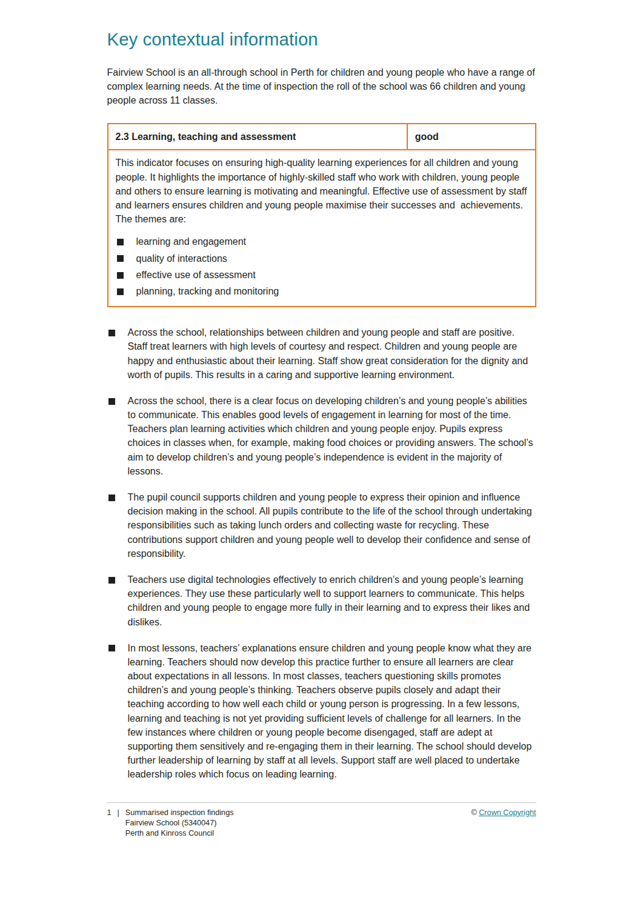Key contextual information
Fairview School is an all-through school in Perth for children and young people who have a range of complex learning needs. At the time of inspection the roll of the school was 66 children and young people across 11 classes.
| 2.3 Learning, teaching and assessment | good |
| This indicator focuses on ensuring high-quality learning experiences for all children and young people. It highlights the importance of highly-skilled staff who work with children, young people and others to ensure learning is motivating and meaningful. Effective use of assessment by staff and learners ensures children and young people maximise their successes and achievements. The themes are: learning and engagement quality of interactions effective use of assessment planning, tracking and monitoring |
Across the school, relationships between children and young people and staff are positive. Staff treat learners with high levels of courtesy and respect. Children and young people are happy and enthusiastic about their learning. Staff show great consideration for the dignity and worth of pupils. This results in a caring and supportive learning environment.
Across the school, there is a clear focus on developing children’s and young people’s abilities to communicate. This enables good levels of engagement in learning for most of the time. Teachers plan learning activities which children and young people enjoy. Pupils express choices in classes when, for example, making food choices or providing answers. The school’s aim to develop children’s and young people’s independence is evident in the majority of lessons.
The pupil council supports children and young people to express their opinion and influence decision making in the school. All pupils contribute to the life of the school through undertaking responsibilities such as taking lunch orders and collecting waste for recycling. These contributions support children and young people well to develop their confidence and sense of responsibility.
Teachers use digital technologies effectively to enrich children’s and young people’s learning experiences. They use these particularly well to support learners to communicate. This helps children and young people to engage more fully in their learning and to express their likes and dislikes.
In most lessons, teachers’ explanations ensure children and young people know what they are learning. Teachers should now develop this practice further to ensure all learners are clear about expectations in all lessons. In most classes, teachers questioning skills promotes children’s and young people’s thinking. Teachers observe pupils closely and adapt their teaching according to how well each child or young person is progressing. In a few lessons, learning and teaching is not yet providing sufficient levels of challenge for all learners. In the few instances where children or young people become disengaged, staff are adept at supporting them sensitively and re-engaging them in their learning. The school should develop further leadership of learning by staff at all levels. Support staff are well placed to undertake leadership roles which focus on leading learning.
1 |
Summarised inspection findings
Fairview School (5340047)
Perth and Kinross Council
© Crown Copyright